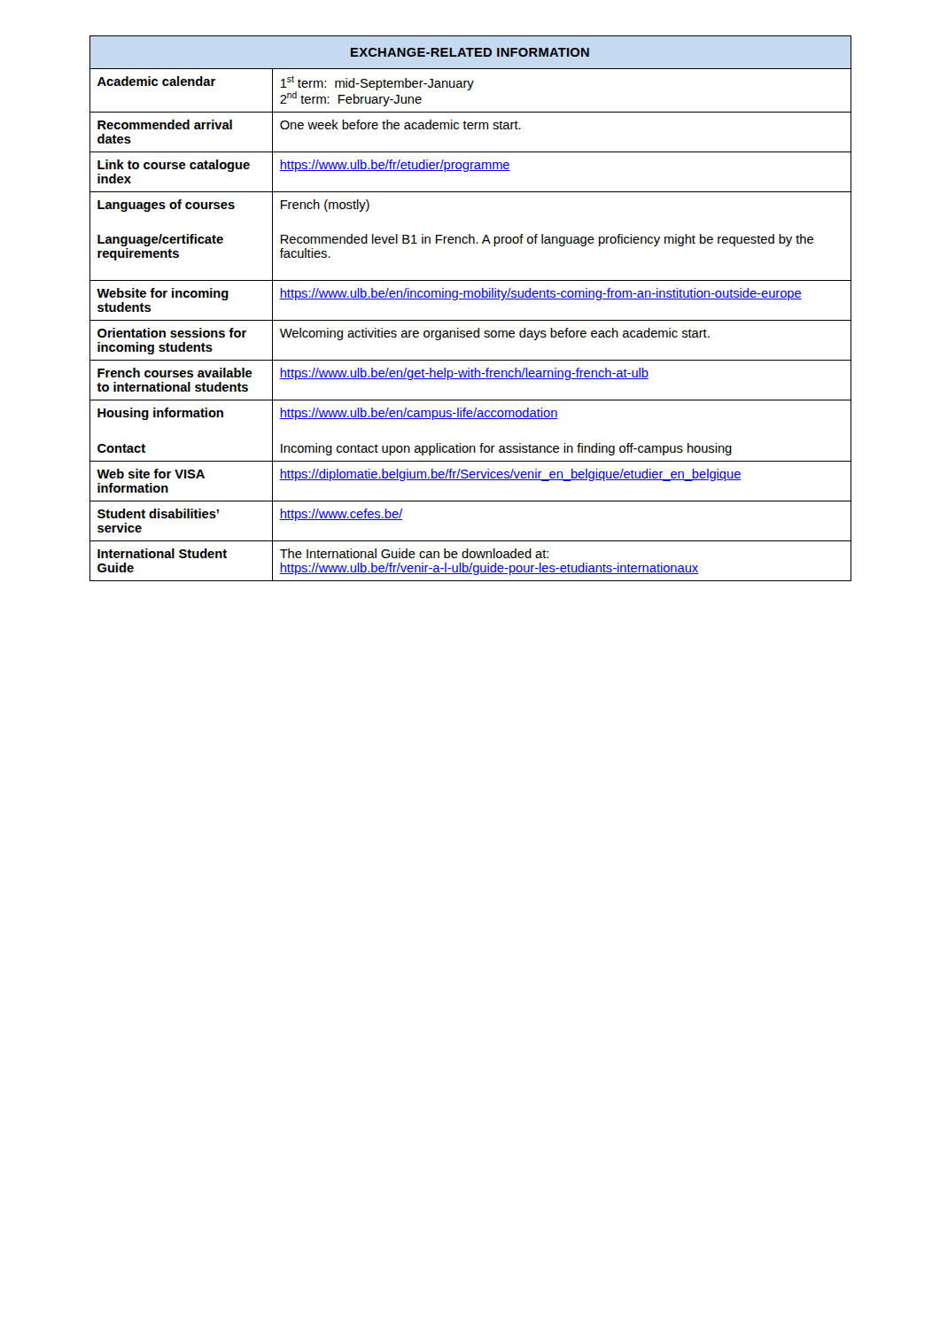| EXCHANGE-RELATED INFORMATION |
| --- |
| Academic calendar | 1 st term: mid-September-January 2 nd term: February-June |
| Recommended arrival dates | One week before the academic term start. |
| Link to course catalogue index | https://www.ulb.be/fr/etudier/programme |
| Languages of courses Language/certificate requirements | French (mostly) Recommended level B1 in French. A proof of language proficiency might be requested by the faculties. |
| Website for incoming students | https://www.ulb.be/en/incoming-mobility/sudents-coming-from-an-institution-outside-europe |
| Orientation sessions for incoming students | Welcoming activities are organised some days before each academic start. |
| French courses available to international students | https://www.ulb.be/en/get-help-with-french/learning-french-at-ulb |
| Housing information Contact | https://www.ulb.be/en/campus-life/accomodation Incoming contact upon application for assistance in finding off-campus housing |
| Web site for VISA information | https://diplomatie.belgium.be/fr/Services/venir_en_belgique/etudier_en_belgique |
| Student disabilities’ service | https://www.cefes.be/ |
| International Student Guide | The International Guide can be downloaded at: https://www.ulb.be/fr/venir-a-l-ulb/guide-pour-les-etudiants-internationaux |